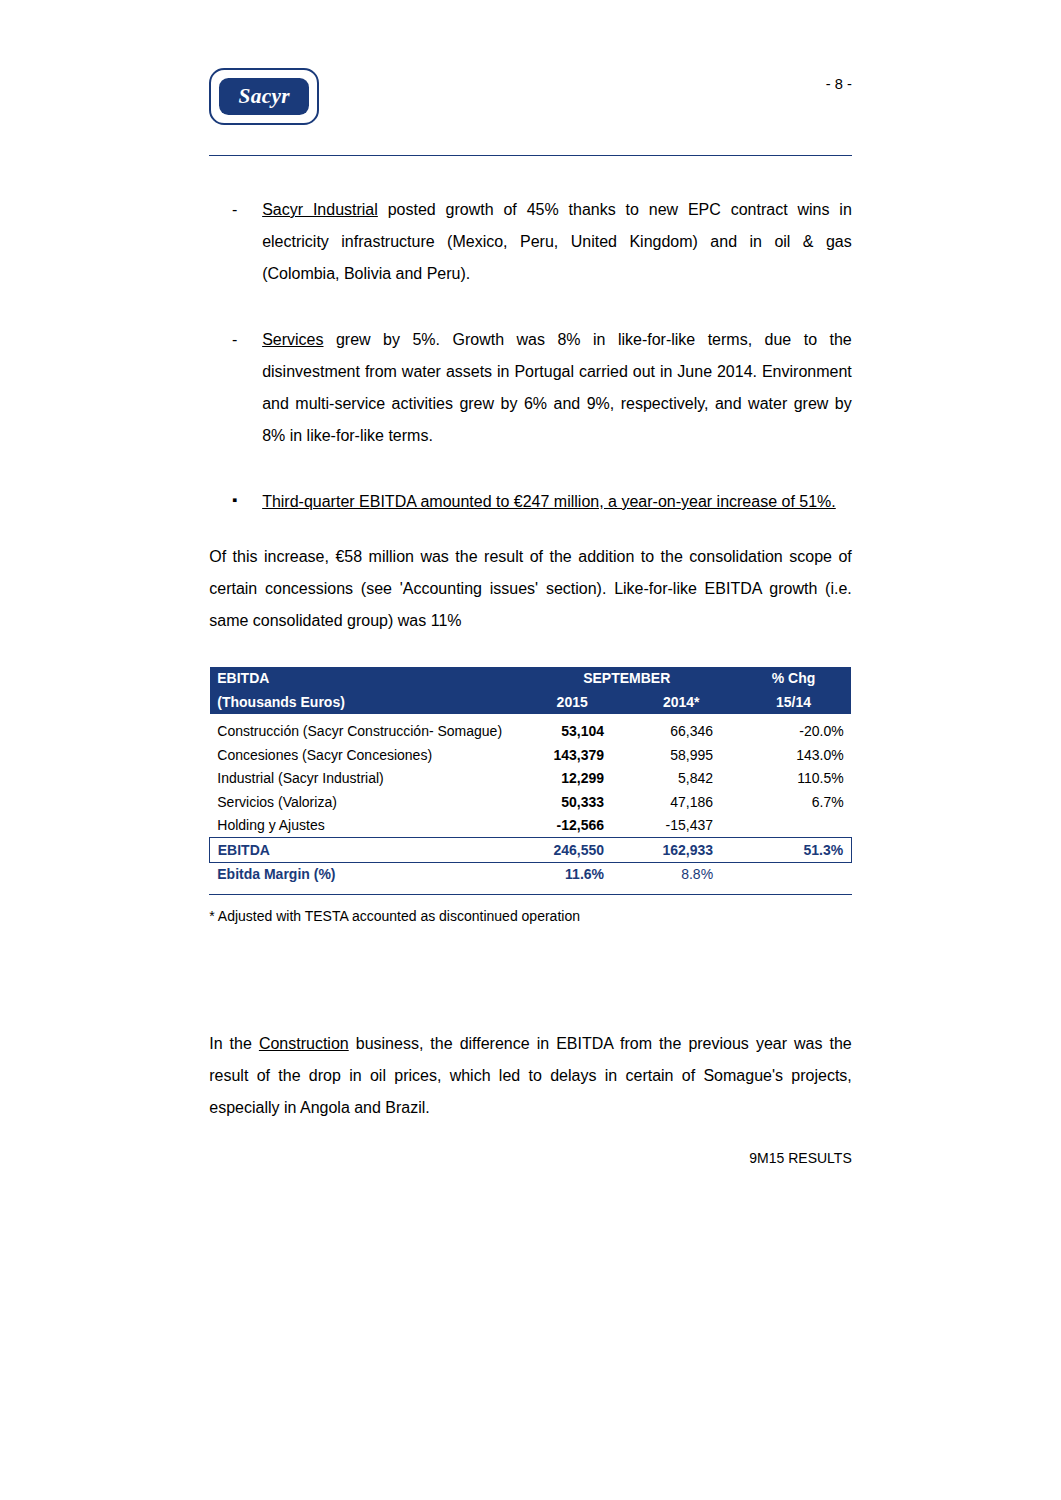Sacyr
- 8 -
Sacyr Industrial posted growth of 45% thanks to new EPC contract wins in electricity infrastructure (Mexico, Peru, United Kingdom) and in oil & gas (Colombia, Bolivia and Peru).
Services grew by 5%. Growth was 8% in like-for-like terms, due to the disinvestment from water assets in Portugal carried out in June 2014. Environment and multi-service activities grew by 6% and 9%, respectively, and water grew by 8% in like-for-like terms.
Third-quarter EBITDA amounted to €247 million, a year-on-year increase of 51%.
Of this increase, €58 million was the result of the addition to the consolidation scope of certain concessions (see 'Accounting issues' section). Like-for-like EBITDA growth (i.e. same consolidated group) was 11%
| EBITDA | SEPTEMBER | % Chg |
| --- | --- | --- |
| (Thousands Euros) | 2015 | 2014* | 15/14 |
| Construcción (Sacyr Construcción- Somague) | 53,104 | 66,346 | -20.0% |
| Concesiones (Sacyr Concesiones) | 143,379 | 58,995 | 143.0% |
| Industrial (Sacyr Industrial) | 12,299 | 5,842 | 110.5% |
| Servicios (Valoriza) | 50,333 | 47,186 | 6.7% |
| Holding y Ajustes | -12,566 | -15,437 | |
| EBITDA | 246,550 | 162,933 | 51.3% |
| Ebitda Margin (%) | 11.6% | 8.8% | |
* Adjusted with TESTA accounted as discontinued operation
In the Construction business, the difference in EBITDA from the previous year was the result of the drop in oil prices, which led to delays in certain of Somague's projects, especially in Angola and Brazil.
9M15 RESULTS